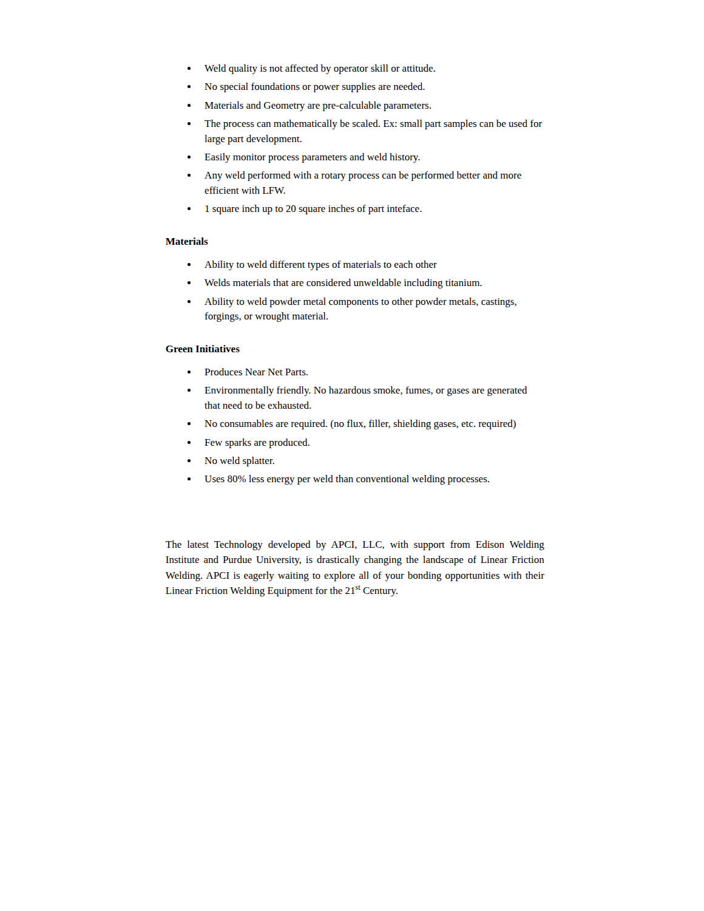Weld quality is not affected by operator skill or attitude.
No special foundations or power supplies are needed.
Materials and Geometry are pre-calculable parameters.
The process can mathematically be scaled. Ex: small part samples can be used for large part development.
Easily monitor process parameters and weld history.
Any weld performed with a rotary process can be performed better and more efficient with LFW.
1 square inch up to 20 square inches of part inteface.
Materials
Ability to weld different types of materials to each other
Welds materials that are considered unweldable including titanium.
Ability to weld powder metal components to other powder metals, castings, forgings, or wrought material.
Green Initiatives
Produces Near Net Parts.
Environmentally friendly. No hazardous smoke, fumes, or gases are generated that need to be exhausted.
No consumables are required. (no flux, filler, shielding gases, etc. required)
Few sparks are produced.
No weld splatter.
Uses 80% less energy per weld than conventional welding processes.
The latest Technology developed by APCI, LLC, with support from Edison Welding Institute and Purdue University, is drastically changing the landscape of Linear Friction Welding. APCI is eagerly waiting to explore all of your bonding opportunities with their Linear Friction Welding Equipment for the 21st Century.